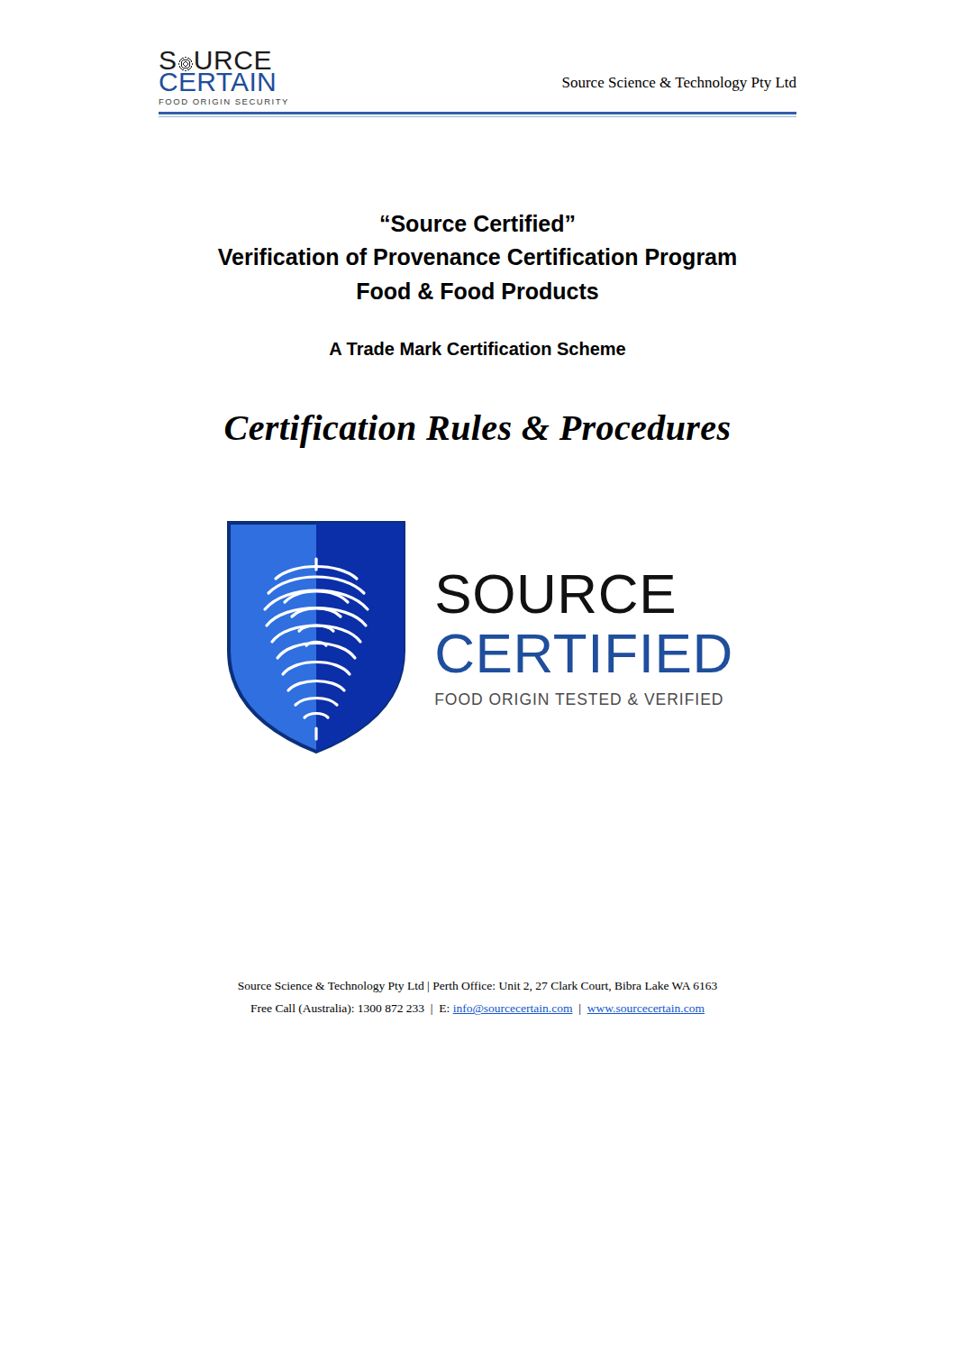S URCE
CERTAIN
Food Origin Security
Source Science & Technology Pty Ltd
“Source Certified”
Verification of Provenance Certification Program
Food & Food Products
A Trade Mark Certification Scheme
Certification Rules & Procedures
SOURCE
CERTIFIED
Food Origin Tested & Verified
Source Science & Technology Pty Ltd | Perth Office: Unit 2, 27 Clark Court, Bibra Lake WA 6163
Free Call (Australia): 1300 872 233 | E: info@sourcecertain.com | www.sourcecertain.com